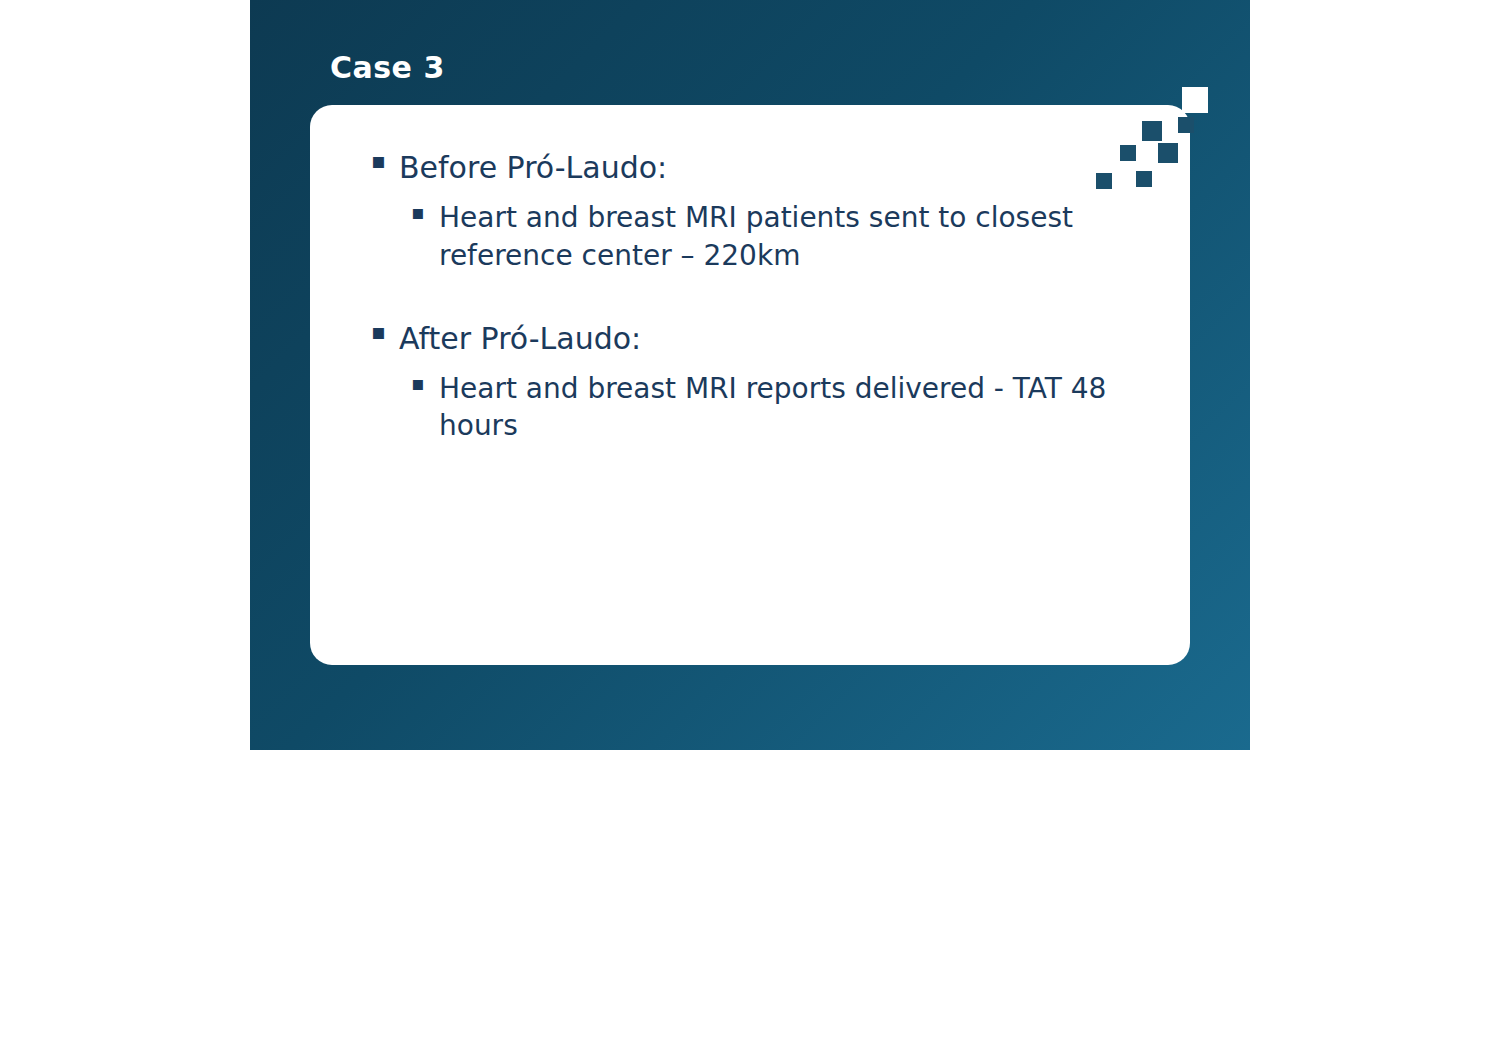Case 3
Before Pró-Laudo:
Heart and breast MRI patients sent to closest reference center – 220km
After Pró-Laudo:
Heart and breast MRI reports delivered - TAT 48 hours